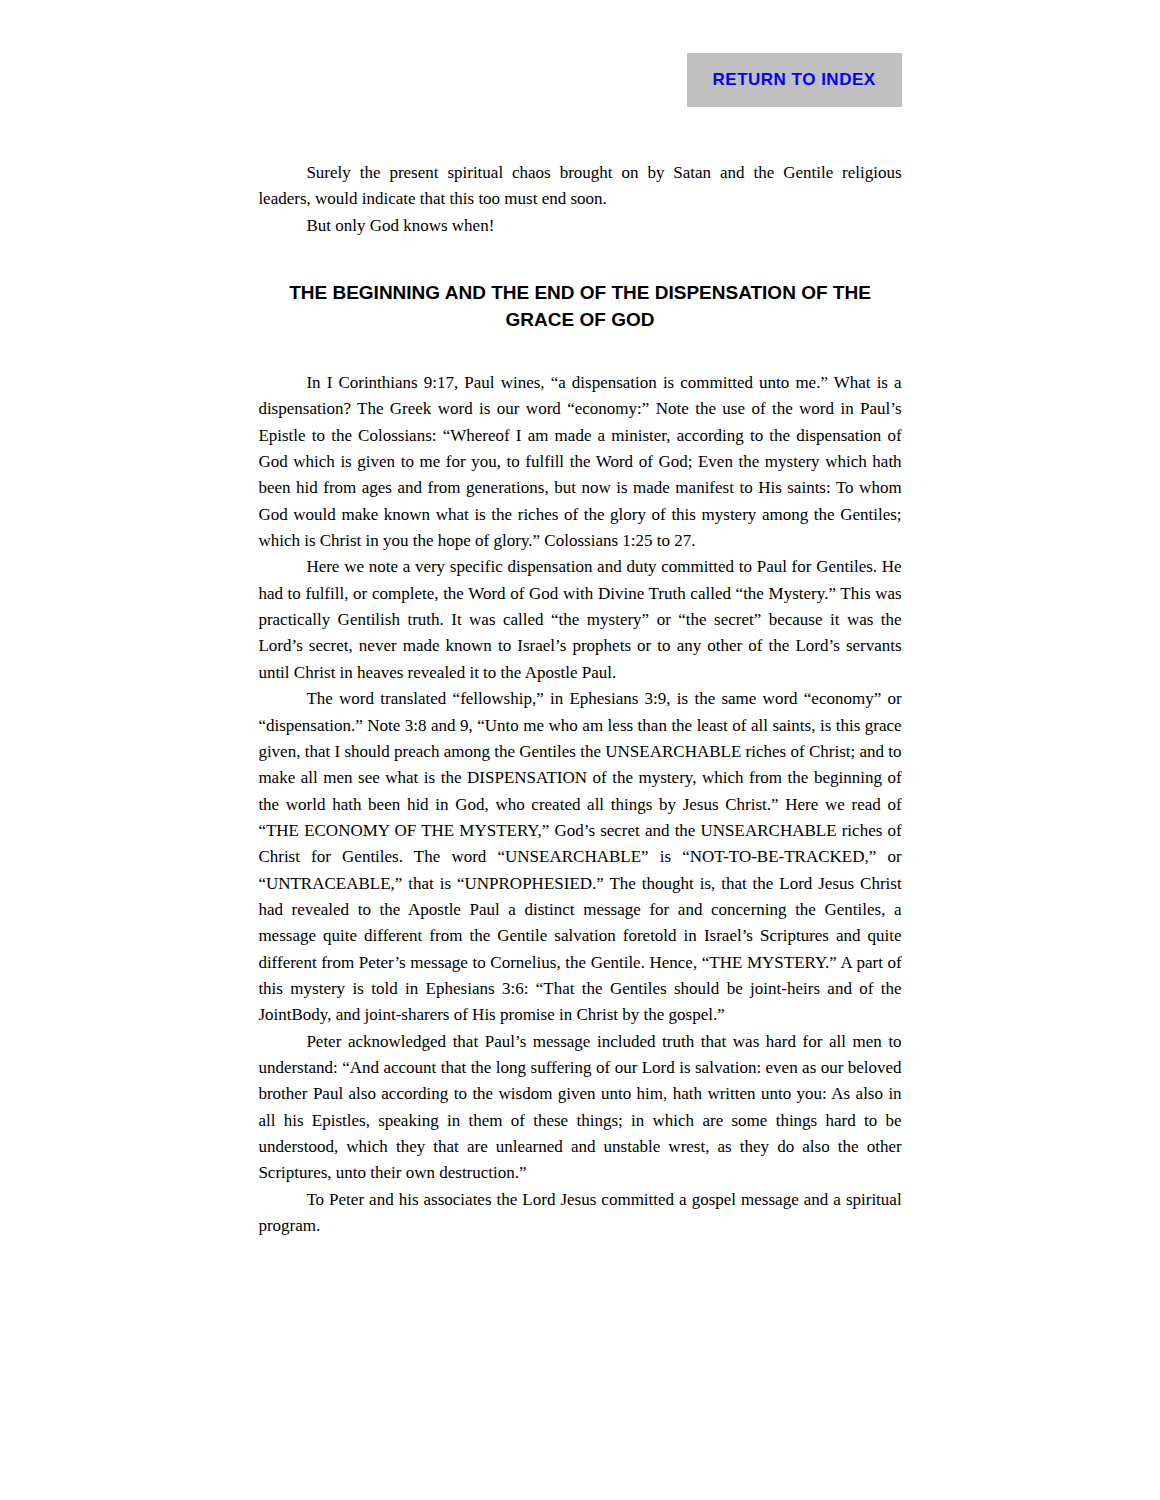RETURN TO INDEX
Surely the present spiritual chaos brought on by Satan and the Gentile religious leaders, would indicate that this too must end soon.
But only God knows when!
The Beginning and the End of the Dispensation of the Grace of God
In I Corinthians 9:17, Paul wines, “a dispensation is committed unto me.” What is a dispensation? The Greek word is our word “economy:” Note the use of the word in Paul’s Epistle to the Colossians: “Whereof I am made a minister, according to the dispensation of God which is given to me for you, to fulfill the Word of God; Even the mystery which hath been hid from ages and from generations, but now is made manifest to His saints: To whom God would make known what is the riches of the glory of this mystery among the Gentiles; which is Christ in you the hope of glory.” Colossians 1:25 to 27.
Here we note a very specific dispensation and duty committed to Paul for Gentiles. He had to fulfill, or complete, the Word of God with Divine Truth called “the Mystery.” This was practically Gentilish truth. It was called “the mystery” or “the secret” because it was the Lord’s secret, never made known to Israel’s prophets or to any other of the Lord’s servants until Christ in heaves revealed it to the Apostle Paul.
The word translated “fellowship,” in Ephesians 3:9, is the same word “economy” or “dispensation.” Note 3:8 and 9, “Unto me who am less than the least of all saints, is this grace given, that I should preach among the Gentiles the UNSEARCHABLE riches of Christ; and to make all men see what is the DISPENSATION of the mystery, which from the beginning of the world hath been hid in God, who created all things by Jesus Christ.” Here we read of “THE ECONOMY OF THE MYSTERY,” God’s secret and the UNSEARCHABLE riches of Christ for Gentiles. The word “UNSEARCHABLE” is “NOT-TO-BE-TRACKED,” or “UNTRACEABLE,” that is “UNPROPHESIED.” The thought is, that the Lord Jesus Christ had revealed to the Apostle Paul a distinct message for and concerning the Gentiles, a message quite different from the Gentile salvation foretold in Israel’s Scriptures and quite different from Peter’s message to Cornelius, the Gentile. Hence, “THE MYSTERY.” A part of this mystery is told in Ephesians 3:6: “That the Gentiles should be joint-heirs and of the JointBody, and joint-sharers of His promise in Christ by the gospel.”
Peter acknowledged that Paul’s message included truth that was hard for all men to understand: “And account that the long suffering of our Lord is salvation: even as our beloved brother Paul also according to the wisdom given unto him, hath written unto you: As also in all his Epistles, speaking in them of these things; in which are some things hard to be understood, which they that are unlearned and unstable wrest, as they do also the other Scriptures, unto their own destruction.”
To Peter and his associates the Lord Jesus committed a gospel message and a spiritual program.